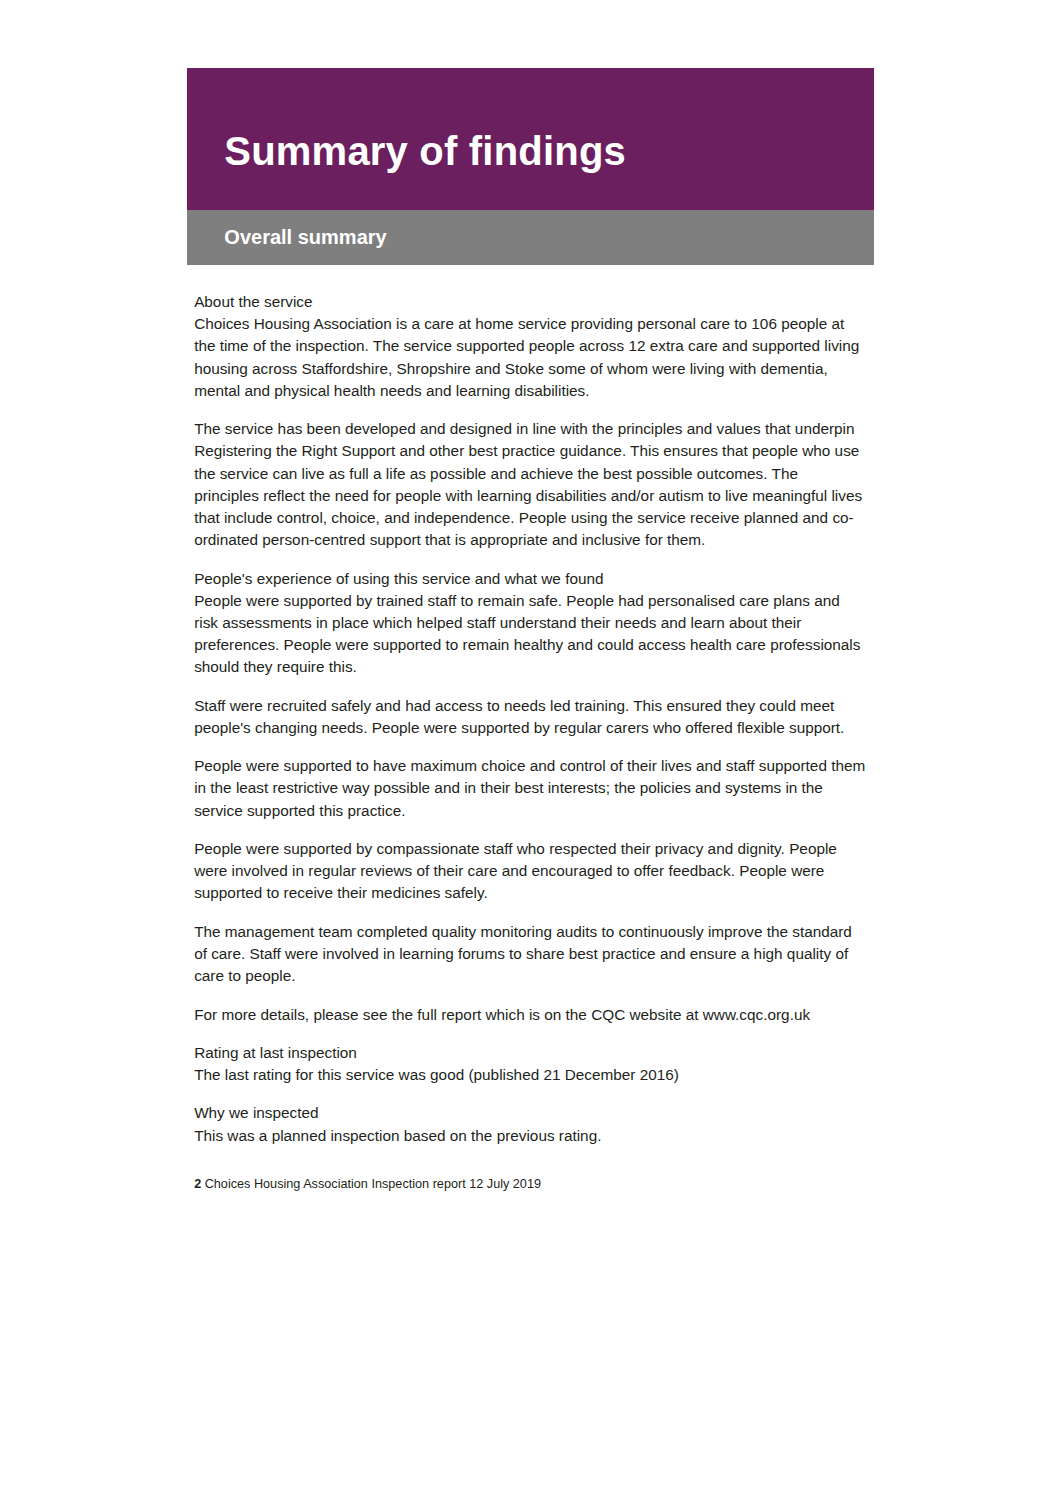Summary of findings
Overall summary
About the service
Choices Housing Association is a care at home service providing personal care to 106 people at the time of the inspection. The service supported people across 12 extra care and supported living housing across Staffordshire, Shropshire and Stoke some of whom were living with dementia, mental and physical health needs and learning disabilities.
The service has been developed and designed in line with the principles and values that underpin Registering the Right Support and other best practice guidance. This ensures that people who use the service can live as full a life as possible and achieve the best possible outcomes. The principles reflect the need for people with learning disabilities and/or autism to live meaningful lives that include control, choice, and independence. People using the service receive planned and co-ordinated person-centred support that is appropriate and inclusive for them.
People's experience of using this service and what we found
People were supported by trained staff to remain safe. People had personalised care plans and risk assessments in place which helped staff understand their needs and learn about their preferences. People were supported to remain healthy and could access health care professionals should they require this.
Staff were recruited safely and had access to needs led training. This ensured they could meet people's changing needs. People were supported by regular carers who offered flexible support.
People were supported to have maximum choice and control of their lives and staff supported them in the least restrictive way possible and in their best interests; the policies and systems in the service supported this practice.
People were supported by compassionate staff who respected their privacy and dignity. People were involved in regular reviews of their care and encouraged to offer feedback. People were supported to receive their medicines safely.
The management team completed quality monitoring audits to continuously improve the standard of care. Staff were involved in learning forums to share best practice and ensure a high quality of care to people.
For more details, please see the full report which is on the CQC website at www.cqc.org.uk
Rating at last inspection
The last rating for this service was good (published 21 December 2016)
Why we inspected
This was a planned inspection based on the previous rating.
2 Choices Housing Association Inspection report 12 July 2019